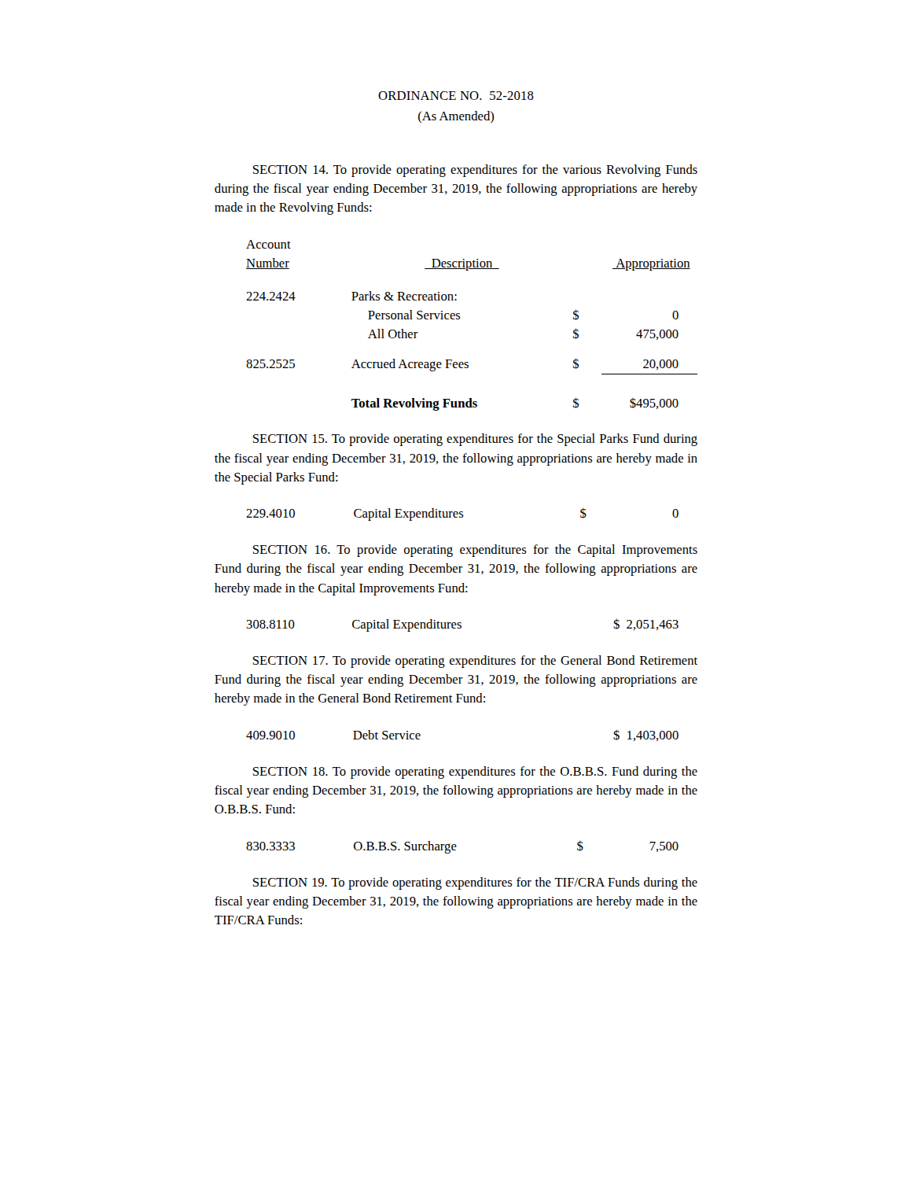ORDINANCE NO. 52-2018
(As Amended)
SECTION 14. To provide operating expenditures for the various Revolving Funds during the fiscal year ending December 31, 2019, the following appropriations are hereby made in the Revolving Funds:
| Account | | | |
| Number | Description | | Appropriation |
| 224.2424 | Parks & Recreation: | | |
| | Personal Services | $ | 0 |
| | All Other | $ | 475,000 |
| 825.2525 | Accrued Acreage Fees | $ | 20,000 |
| | Total Revolving Funds | $ | $495,000 |
SECTION 15. To provide operating expenditures for the Special Parks Fund during the fiscal year ending December 31, 2019, the following appropriations are hereby made in the Special Parks Fund:
| 229.4010 | Capital Expenditures | $ | 0 |
SECTION 16. To provide operating expenditures for the Capital Improvements Fund during the fiscal year ending December 31, 2019, the following appropriations are hereby made in the Capital Improvements Fund:
| 308.8110 | Capital Expenditures | $ 2,051,463 |
SECTION 17. To provide operating expenditures for the General Bond Retirement Fund during the fiscal year ending December 31, 2019, the following appropriations are hereby made in the General Bond Retirement Fund:
| 409.9010 | Debt Service | $ 1,403,000 |
SECTION 18. To provide operating expenditures for the O.B.B.S. Fund during the fiscal year ending December 31, 2019, the following appropriations are hereby made in the O.B.B.S. Fund:
| 830.3333 | O.B.B.S. Surcharge | $ | 7,500 |
SECTION 19. To provide operating expenditures for the TIF/CRA Funds during the fiscal year ending December 31, 2019, the following appropriations are hereby made in the TIF/CRA Funds: